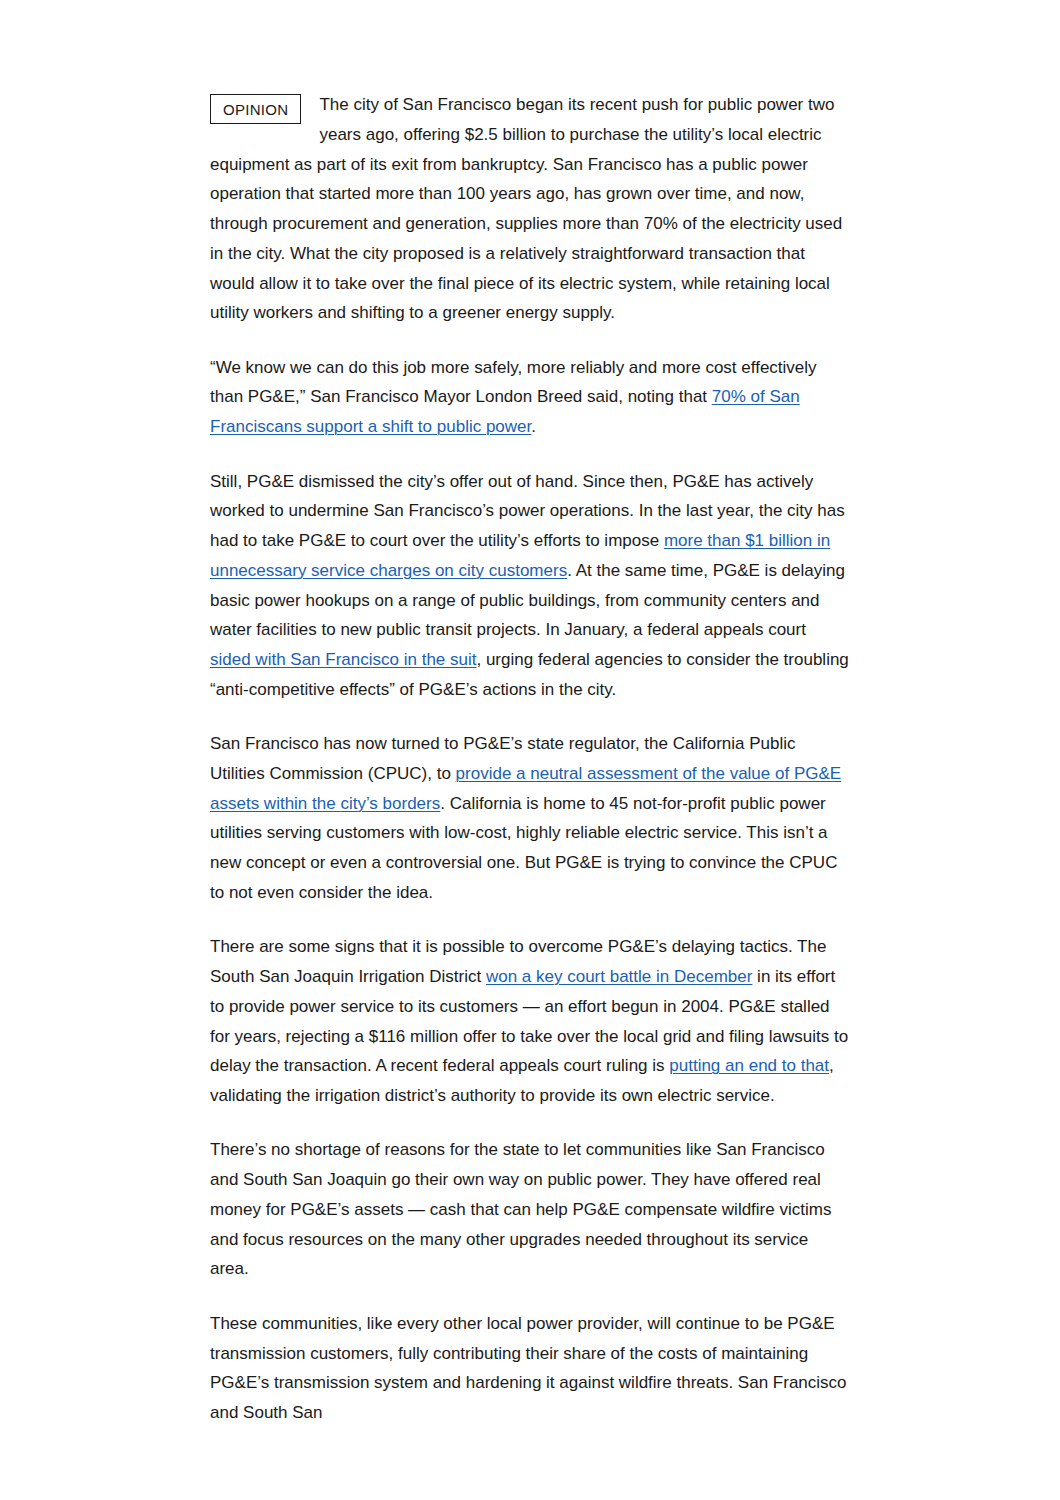OPINIONThe city of San Francisco began its recent push for public power two years ago, offering $2.5 billion to purchase the utility’s local electric equipment as part of its exit from bankruptcy. San Francisco has a public power operation that started more than 100 years ago, has grown over time, and now, through procurement and generation, supplies more than 70% of the electricity used in the city. What the city proposed is a relatively straightforward transaction that would allow it to take over the final piece of its electric system, while retaining local utility workers and shifting to a greener energy supply.
“We know we can do this job more safely, more reliably and more cost effectively than PG&E,” San Francisco Mayor London Breed said, noting that 70% of San Franciscans support a shift to public power.
Still, PG&E dismissed the city’s offer out of hand. Since then, PG&E has actively worked to undermine San Francisco’s power operations. In the last year, the city has had to take PG&E to court over the utility’s efforts to impose more than $1 billion in unnecessary service charges on city customers. At the same time, PG&E is delaying basic power hookups on a range of public buildings, from community centers and water facilities to new public transit projects. In January, a federal appeals court sided with San Francisco in the suit, urging federal agencies to consider the troubling “anti-competitive effects” of PG&E’s actions in the city.
San Francisco has now turned to PG&E’s state regulator, the California Public Utilities Commission (CPUC), to provide a neutral assessment of the value of PG&E assets within the city’s borders. California is home to 45 not-for-profit public power utilities serving customers with low-cost, highly reliable electric service. This isn’t a new concept or even a controversial one. But PG&E is trying to convince the CPUC to not even consider the idea.
There are some signs that it is possible to overcome PG&E’s delaying tactics. The South San Joaquin Irrigation District won a key court battle in December in its effort to provide power service to its customers — an effort begun in 2004. PG&E stalled for years, rejecting a $116 million offer to take over the local grid and filing lawsuits to delay the transaction. A recent federal appeals court ruling is putting an end to that, validating the irrigation district’s authority to provide its own electric service.
There’s no shortage of reasons for the state to let communities like San Francisco and South San Joaquin go their own way on public power. They have offered real money for PG&E’s assets — cash that can help PG&E compensate wildfire victims and focus resources on the many other upgrades needed throughout its service area.
These communities, like every other local power provider, will continue to be PG&E transmission customers, fully contributing their share of the costs of maintaining PG&E’s transmission system and hardening it against wildfire threats. San Francisco and South San